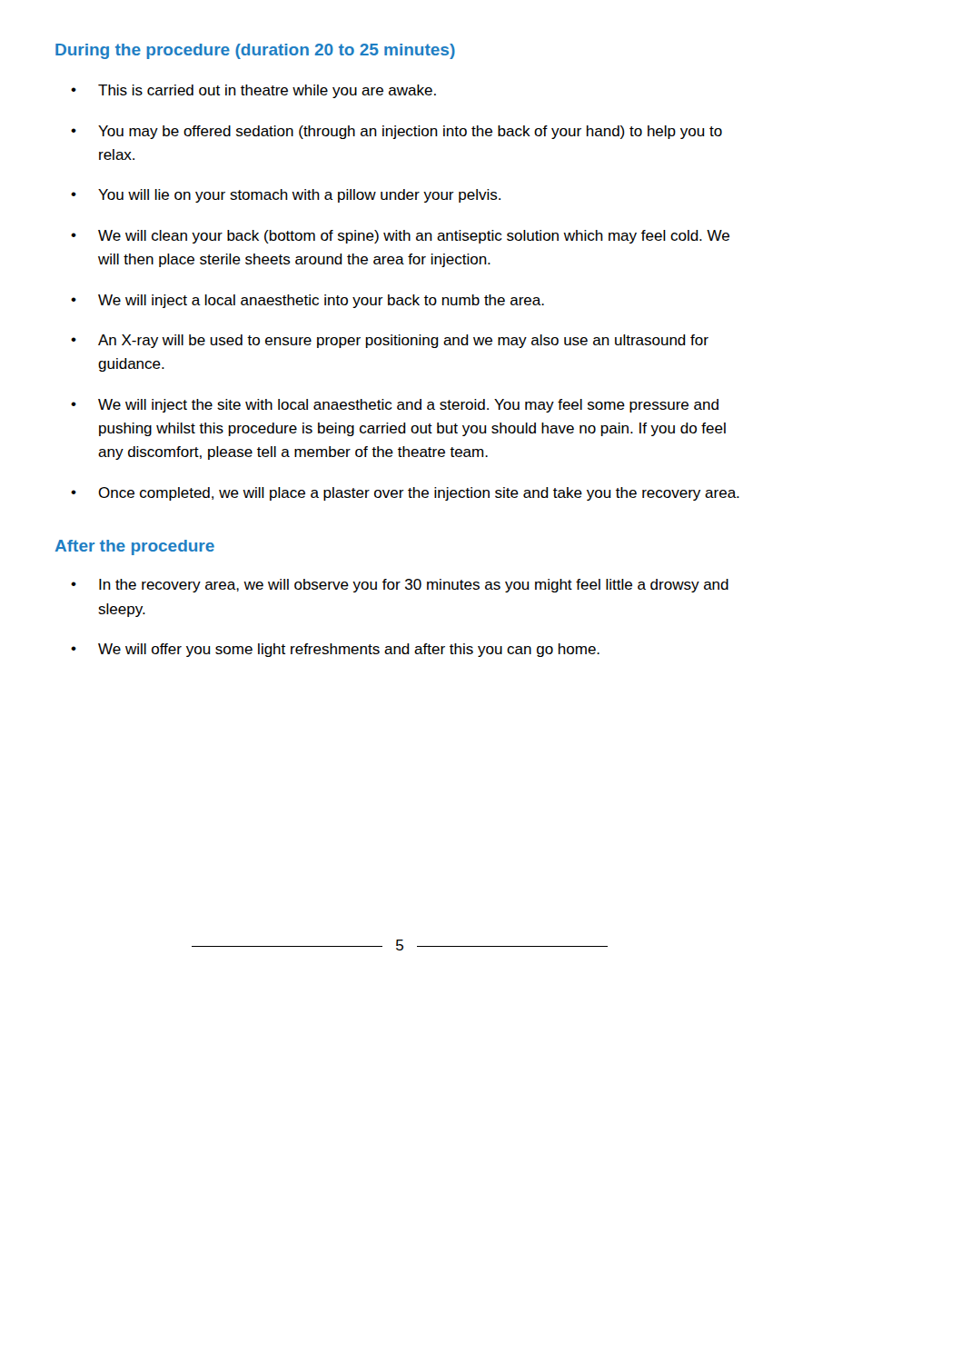During the procedure (duration 20 to 25 minutes)
This is carried out in theatre while you are awake.
You may be offered sedation (through an injection into the back of your hand) to help you to relax.
You will lie on your stomach with a pillow under your pelvis.
We will clean your back (bottom of spine) with an antiseptic solution which may feel cold. We will then place sterile sheets around the area for injection.
We will inject a local anaesthetic into your back to numb the area.
An X-ray will be used to ensure proper positioning and we may also use an ultrasound for guidance.
We will inject the site with local anaesthetic and a steroid. You may feel some pressure and pushing whilst this procedure is being carried out but you should have no pain. If you do feel any discomfort, please tell a member of the theatre team.
Once completed, we will place a plaster over the injection site and take you the recovery area.
After the procedure
In the recovery area, we will observe you for 30 minutes as you might feel little a drowsy and sleepy.
We will offer you some light refreshments and after this you can go home.
5